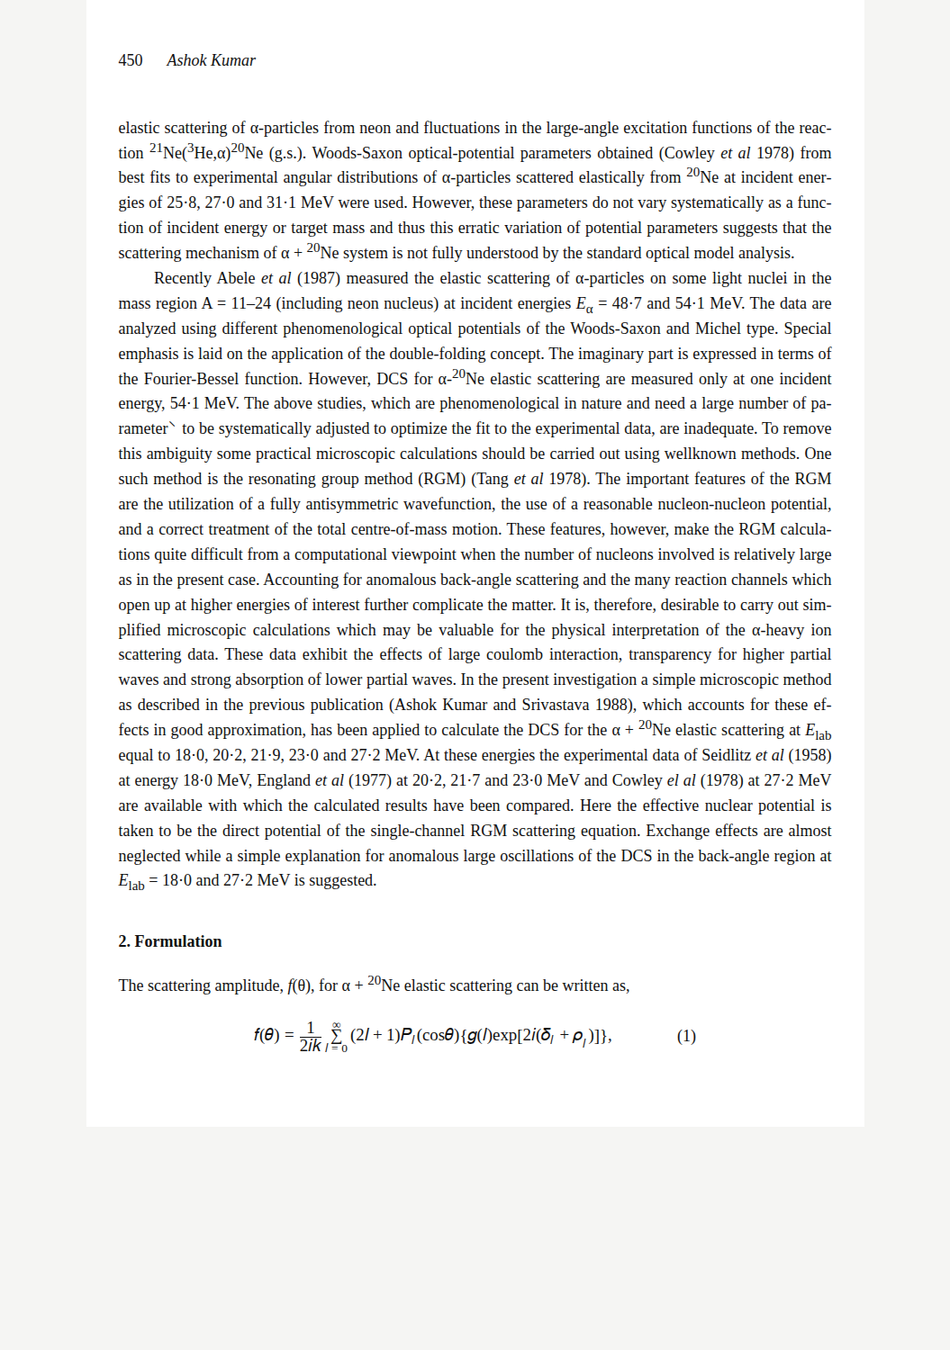450 Ashok Kumar
elastic scattering of α-particles from neon and fluctuations in the large-angle excitation functions of the reaction 21Ne(3He,α)20Ne (g.s.). Woods-Saxon optical-potential parameters obtained (Cowley et al 1978) from best fits to experimental angular distributions of α-particles scattered elastically from 20Ne at incident energies of 25·8, 27·0 and 31·1 MeV were used. However, these parameters do not vary systematically as a function of incident energy or target mass and thus this erratic variation of potential parameters suggests that the scattering mechanism of α + 20Ne system is not fully understood by the standard optical model analysis.
Recently Abele et al (1987) measured the elastic scattering of α-particles on some light nuclei in the mass region A = 11–24 (including neon nucleus) at incident energies Eα = 48·7 and 54·1 MeV. The data are analyzed using different phenomenological optical potentials of the Woods-Saxon and Michel type. Special emphasis is laid on the application of the double-folding concept. The imaginary part is expressed in terms of the Fourier-Bessel function. However, DCS for α-20Ne elastic scattering are measured only at one incident energy, 54·1 MeV. The above studies, which are phenomenological in nature and need a large number of parameter⸌ to be systematically adjusted to optimize the fit to the experimental data, are inadequate. To remove this ambiguity some practical microscopic calculations should be carried out using wellknown methods. One such method is the resonating group method (RGM) (Tang et al 1978). The important features of the RGM are the utilization of a fully antisymmetric wavefunction, the use of a reasonable nucleon-nucleon potential, and a correct treatment of the total centre-of-mass motion. These features, however, make the RGM calculations quite difficult from a computational viewpoint when the number of nucleons involved is relatively large as in the present case. Accounting for anomalous back-angle scattering and the many reaction channels which open up at higher energies of interest further complicate the matter. It is, therefore, desirable to carry out simplified microscopic calculations which may be valuable for the physical interpretation of the α-heavy ion scattering data. These data exhibit the effects of large coulomb interaction, transparency for higher partial waves and strong absorption of lower partial waves. In the present investigation a simple microscopic method as described in the previous publication (Ashok Kumar and Srivastava 1988), which accounts for these effects in good approximation, has been applied to calculate the DCS for the α + 20Ne elastic scattering at Elab equal to 18·0, 20·2, 21·9, 23·0 and 27·2 MeV. At these energies the experimental data of Seidlitz et al (1958) at energy 18·0 MeV, England et al (1977) at 20·2, 21·7 and 23·0 MeV and Cowley el al (1978) at 27·2 MeV are available with which the calculated results have been compared. Here the effective nuclear potential is taken to be the direct potential of the single-channel RGM scattering equation. Exchange effects are almost neglected while a simple explanation for anomalous large oscillations of the DCS in the back-angle region at Elab = 18·0 and 27·2 MeV is suggested.
2. Formulation
The scattering amplitude, f(θ), for α + 20Ne elastic scattering can be written as,
f(θ) = 1 2ik ∑ l=0 ∞ (2l+1) Pl (cos⁡θ) { g(l) exp [2i (δl+ρl) ] } ,
(1)